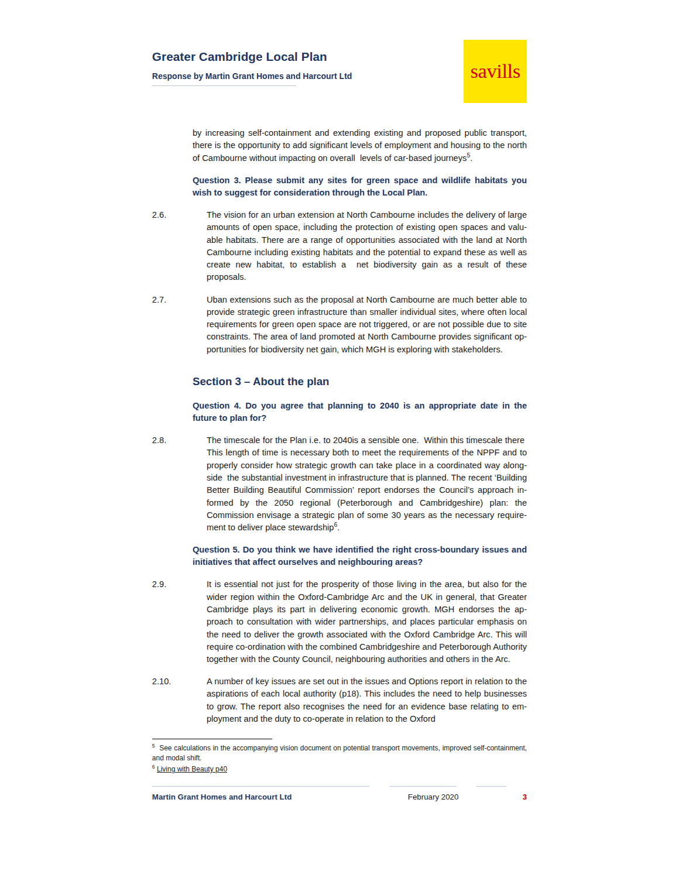Greater Cambridge Local Plan
Response by Martin Grant Homes and Harcourt Ltd
savills
by increasing self-containment and extending existing and proposed public transport, there is the opportunity to add significant levels of employment and housing to the north of Cambourne without impacting on overall levels of car-based journeys5.
Question 3. Please submit any sites for green space and wildlife habitats you wish to suggest for consideration through the Local Plan.
2.6.
The vision for an urban extension at North Cambourne includes the delivery of large amounts of open space, including the protection of existing open spaces and valuable habitats. There are a range of opportunities associated with the land at North Cambourne including existing habitats and the potential to expand these as well as create new habitat, to establish a net biodiversity gain as a result of these proposals.
2.7.
Uban extensions such as the proposal at North Cambourne are much better able to provide strategic green infrastructure than smaller individual sites, where often local requirements for green open space are not triggered, or are not possible due to site constraints. The area of land promoted at North Cambourne provides significant opportunities for biodiversity net gain, which MGH is exploring with stakeholders.
Section 3 – About the plan
Question 4. Do you agree that planning to 2040 is an appropriate date in the future to plan for?
2.8.
The timescale for the Plan i.e. to 2040is a sensible one. Within this timescale there This length of time is necessary both to meet the requirements of the NPPF and to properly consider how strategic growth can take place in a coordinated way alongside the substantial investment in infrastructure that is planned. The recent ‘Building Better Building Beautiful Commission’ report endorses the Council’s approach informed by the 2050 regional (Peterborough and Cambridgeshire) plan: the Commission envisage a strategic plan of some 30 years as the necessary requirement to deliver place stewardship6.
Question 5. Do you think we have identified the right cross-boundary issues and initiatives that affect ourselves and neighbouring areas?
2.9.
It is essential not just for the prosperity of those living in the area, but also for the wider region within the Oxford-Cambridge Arc and the UK in general, that Greater Cambridge plays its part in delivering economic growth. MGH endorses the approach to consultation with wider partnerships, and places particular emphasis on the need to deliver the growth associated with the Oxford Cambridge Arc. This will require co-ordination with the combined Cambridgeshire and Peterborough Authority together with the County Council, neighbouring authorities and others in the Arc.
2.10.
A number of key issues are set out in the issues and Options report in relation to the aspirations of each local authority (p18). This includes the need to help businesses to grow. The report also recognises the need for an evidence base relating to employment and the duty to co-operate in relation to the Oxford
5 See calculations in the accompanying vision document on potential transport movements, improved self-containment, and modal shift.
6 Living with Beauty p40
Martin Grant Homes and Harcourt Ltd
February 2020
3